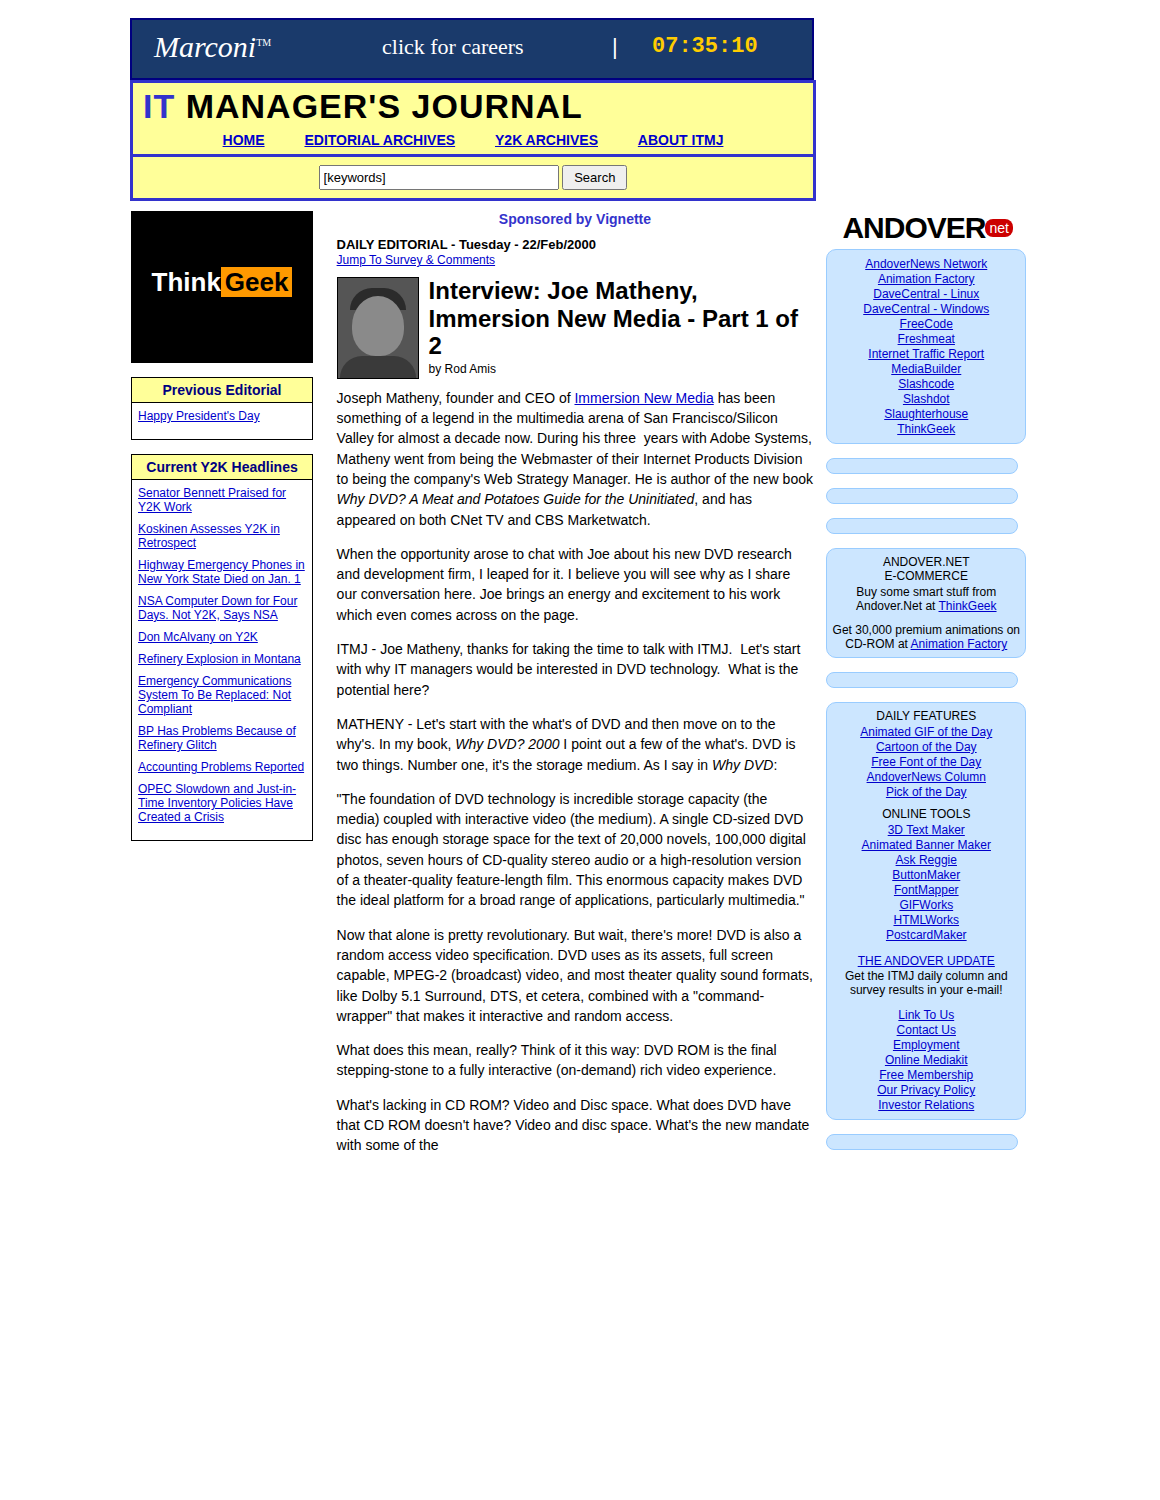MarconiTM click for careers | 07:35:10
IT MANAGER'S JOURNAL
HOME EDITORIAL ARCHIVES Y2K ARCHIVES ABOUT ITMJ
| Think Geek Previous Editorial Happy President's Day Current Y2K Headlines Senator Bennett Praised for Y2K Work Koskinen Assesses Y2K in Retrospect Highway Emergency Phones in New York State Died on Jan. 1 NSA Computer Down for Four Days. Not Y2K, Says NSA Don McAlvany on Y2K Refinery Explosion in Montana Emergency Communications System To Be Replaced: Not Compliant BP Has Problems Because of Refinery Glitch Accounting Problems Reported OPEC Slowdown and Just-in-Time Inventory Policies Have Created a Crisis | Sponsored by Vignette DAILY EDITORIAL - Tuesday - 22/Feb/2000 Jump To Survey & Comments Interview: Joe Matheny, Immersion New Media - Part 1 of 2 by Rod Amis Joseph Matheny, founder and CEO of Immersion New Media has been something of a legend in the multimedia arena of San Francisco/Silicon Valley for almost a decade now. During his three years with Adobe Systems, Matheny went from being the Webmaster of their Internet Products Division to being the company's Web Strategy Manager. He is author of the new book Why DVD? A Meat and Potatoes Guide for the Uninitiated , and has appeared on both CNet TV and CBS Marketwatch. When the opportunity arose to chat with Joe about his new DVD research and development firm, I leaped for it. I believe you will see why as I share our conversation here. Joe brings an energy and excitement to his work which even comes across on the page. ITMJ - Joe Matheny, thanks for taking the time to talk with ITMJ. Let's start with why IT managers would be interested in DVD technology. What is the potential here? MATHENY - Let's start with the what's of DVD and then move on to the why's. In my book, Why DVD? 2000 I point out a few of the what's. DVD is two things. Number one, it's the storage medium. As I say in Why DVD : "The foundation of DVD technology is incredible storage capacity (the media) coupled with interactive video (the medium). A single CD-sized DVD disc has enough storage space for the text of 20,000 novels, 100,000 digital photos, seven hours of CD-quality stereo audio or a high-resolution version of a theater-quality feature-length film. This enormous capacity makes DVD the ideal platform for a broad range of applications, particularly multimedia." Now that alone is pretty revolutionary. But wait, there's more! DVD is also a random access video specification. DVD uses as its assets, full screen capable, MPEG-2 (broadcast) video, and most theater quality sound formats, like Dolby 5.1 Surround, DTS, et cetera, combined with a "command-wrapper" that makes it interactive and random access. What does this mean, really? Think of it this way: DVD ROM is the final stepping-stone to a fully interactive (on-demand) rich video experience. What's lacking in CD ROM? Video and Disc space. What does DVD have that CD ROM doesn't have? Video and disc space. What's the new mandate with some of the | ANDOVER net AndoverNews Network Animation Factory DaveCentral - Linux DaveCentral - Windows FreeCode Freshmeat Internet Traffic Report MediaBuilder Slashcode Slashdot Slaughterhouse ThinkGeek ANDOVER.NET E-COMMERCE Buy some smart stuff from Andover.Net at ThinkGeek Get 30,000 premium animations on CD-ROM at Animation Factory DAILY FEATURES Animated GIF of the Day Cartoon of the Day Free Font of the Day AndoverNews Column Pick of the Day ONLINE TOOLS 3D Text Maker Animated Banner Maker Ask Reggie ButtonMaker FontMapper GIFWorks HTMLWorks PostcardMaker THE ANDOVER UPDATE Get the ITMJ daily column and survey results in your e-mail! Link To Us Contact Us Employment Online Mediakit Free Membership Our Privacy Policy Investor Relations |